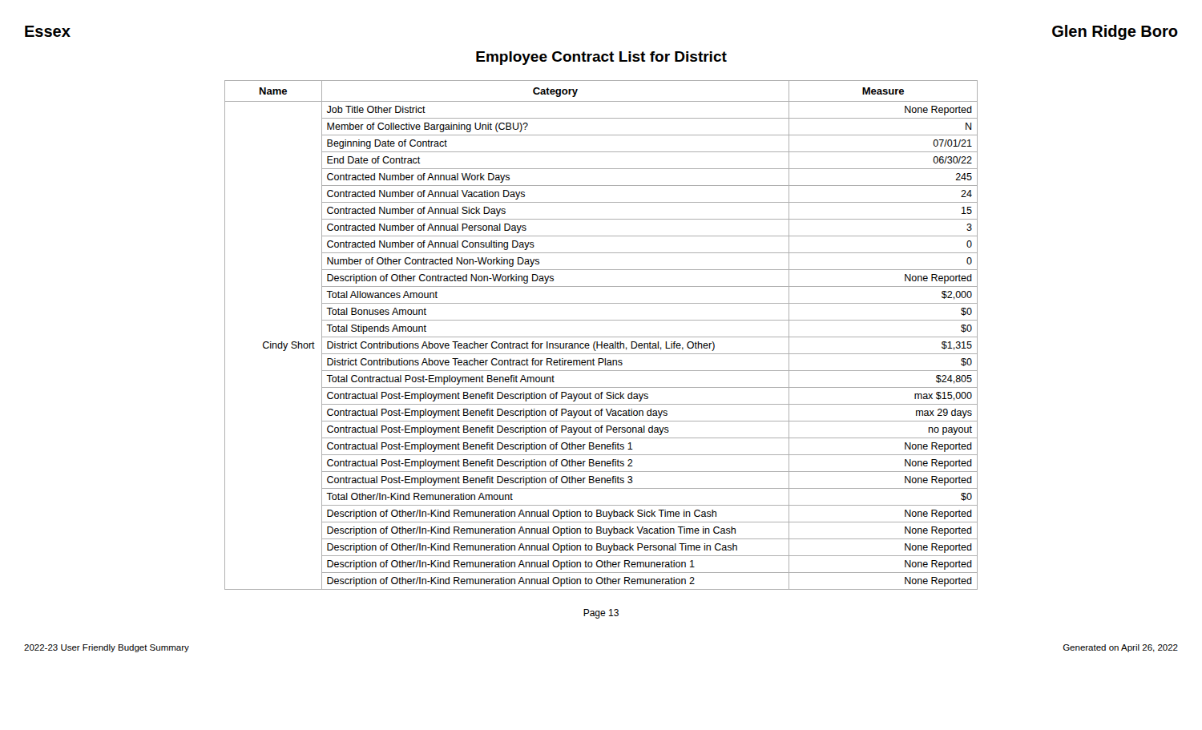Essex
Glen Ridge Boro
Employee Contract List for District
| Name | Category | Measure |
| --- | --- | --- |
| Cindy Short | Job Title Other District | None Reported |
| Member of Collective Bargaining Unit (CBU)? | N |
| Beginning Date of Contract | 07/01/21 |
| End Date of Contract | 06/30/22 |
| Contracted Number of Annual Work Days | 245 |
| Contracted Number of Annual Vacation Days | 24 |
| Contracted Number of Annual Sick Days | 15 |
| Contracted Number of Annual Personal Days | 3 |
| Contracted Number of Annual Consulting Days | 0 |
| Number of Other Contracted Non-Working Days | 0 |
| Description of Other Contracted Non-Working Days | None Reported |
| Total Allowances Amount | $2,000 |
| Total Bonuses Amount | $0 |
| Total Stipends Amount | $0 |
| District Contributions Above Teacher Contract for Insurance (Health, Dental, Life, Other) | $1,315 |
| District Contributions Above Teacher Contract for Retirement Plans | $0 |
| Total Contractual Post-Employment Benefit Amount | $24,805 |
| Contractual Post-Employment Benefit Description of Payout of Sick days | max $15,000 |
| Contractual Post-Employment Benefit Description of Payout of Vacation days | max 29 days |
| Contractual Post-Employment Benefit Description of Payout of Personal days | no payout |
| Contractual Post-Employment Benefit Description of Other Benefits 1 | None Reported |
| Contractual Post-Employment Benefit Description of Other Benefits 2 | None Reported |
| Contractual Post-Employment Benefit Description of Other Benefits 3 | None Reported |
| Total Other/In-Kind Remuneration Amount | $0 |
| Description of Other/In-Kind Remuneration Annual Option to Buyback Sick Time in Cash | None Reported |
| Description of Other/In-Kind Remuneration Annual Option to Buyback Vacation Time in Cash | None Reported |
| Description of Other/In-Kind Remuneration Annual Option to Buyback Personal Time in Cash | None Reported |
| Description of Other/In-Kind Remuneration Annual Option to Other Remuneration 1 | None Reported |
| Description of Other/In-Kind Remuneration Annual Option to Other Remuneration 2 | None Reported |
Page 13
2022-23 User Friendly Budget Summary
Generated on April 26, 2022